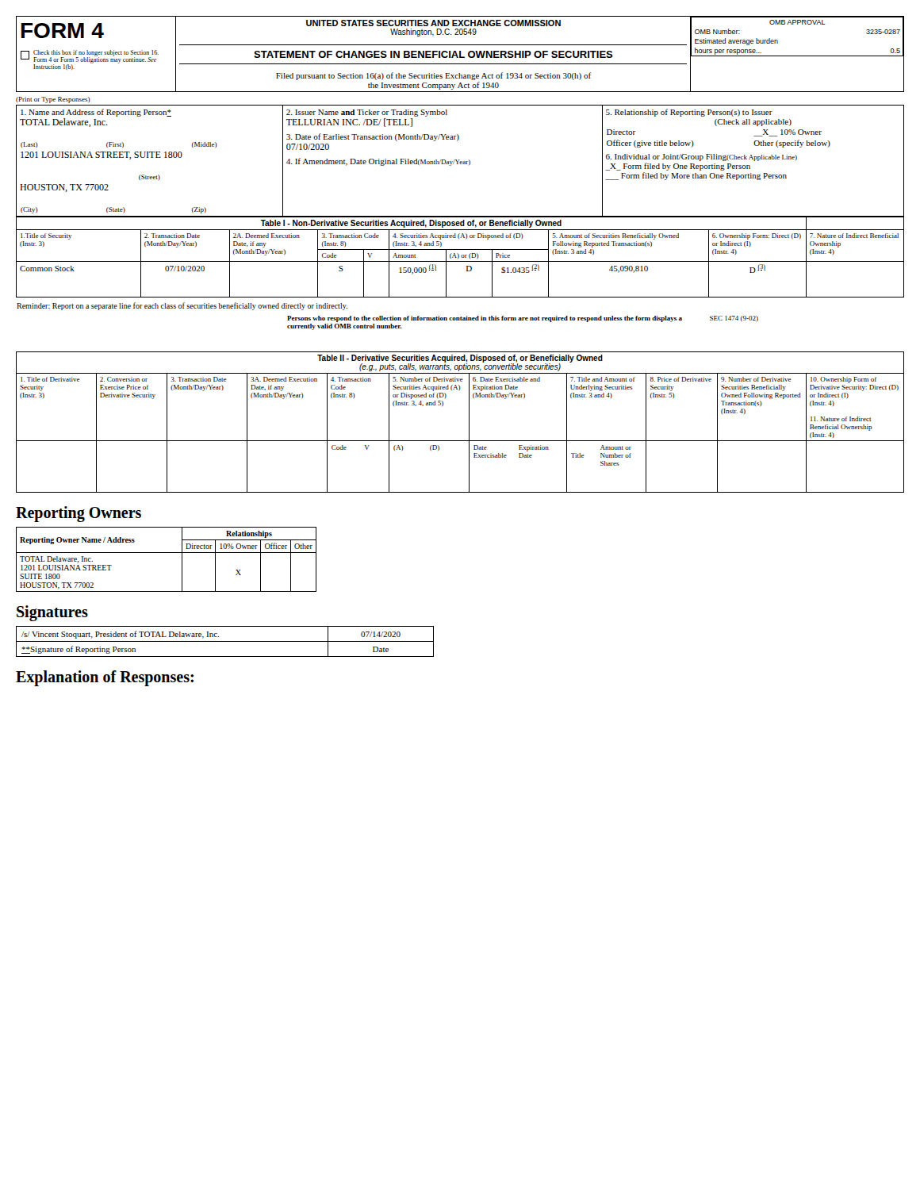| FORM 4 / / Check this box if no longer subject to Section 16. Form 4 or Form 5 obligations may continue. See Instruction 1(b). / | UNITED STATES SECURITIES AND EXCHANGE COMMISSION Washington, D.C. 20549 STATEMENT OF CHANGES IN BENEFICIAL OWNERSHIP OF SECURITIES Filed pursuant to Section 16(a) of the Securities Exchange Act of 1934 or Section 30(h) of the Investment Company Act of 1940 | / OMB APPROVAL / / OMB Number: / 3235-0287 / / Estimated average burden / / hours per response... / 0.5 / |
(Print or Type Responses)
| 1. Name and Address of Reporting Person * TOTAL Delaware, Inc. / (Last) / (First) / (Middle) / 1201 LOUISIANA STREET, SUITE 1800 / (Street) / HOUSTON, TX 77002 / (City) / (State) / (Zip) / | / 2. Issuer Name and Ticker or Trading Symbol TELLURIAN INC. /DE/ [TELL] / / 3. Date of Earliest Transaction (Month/Day/Year) 07/10/2020 / / 4. If Amendment, Date Original Filed (Month/Day/Year) / | / 5. Relationship of Reporting Person(s) to Issuer (Check all applicable) / Director / __X__ 10% Owner / / Officer (give title below) / Other (specify below) / / / 6. Individual or Joint/Group Filing (Check Applicable Line) _X_ Form filed by One Reporting Person ___ Form filed by More than One Reporting Person / |
| Table I - Non-Derivative Securities Acquired, Disposed of, or Beneficially Owned |
| 1.Title of Security (Instr. 3) | 2. Transaction Date (Month/Day/Year) | 2A. Deemed Execution Date, if any (Month/Day/Year) | 3. Transaction Code (Instr. 8) | 4. Securities Acquired (A) or Disposed of (D) (Instr. 3, 4 and 5) | 5. Amount of Securities Beneficially Owned Following Reported Transaction(s) (Instr. 3 and 4) | 6. Ownership Form: Direct (D) or Indirect (I) (Instr. 4) | 7. Nature of Indirect Beneficial Ownership (Instr. 4) |
| Code | V | Amount | (A) or (D) | Price |
| Common Stock | 07/10/2020 | | S | | 150,000 (1) | D | $1.0435 (2) | 45,090,810 | D (3) | |
| Reminder: Report on a separate line for each class of securities beneficially owned directly or indirectly. | |
| | Persons who respond to the collection of information contained in this form are not required to respond unless the form displays a currently valid OMB control number. | SEC 1474 (9-02) |
| Table II - Derivative Securities Acquired, Disposed of, or Beneficially Owned (e.g., puts, calls, warrants, options, convertible securities) |
| 1. Title of Derivative Security (Instr. 3) | 2. Conversion or Exercise Price of Derivative Security | 3. Transaction Date (Month/Day/Year) | 3A. Deemed Execution Date, if any (Month/Day/Year) | 4. Transaction Code (Instr. 8) | 5. Number of Derivative Securities Acquired (A) or Disposed of (D) (Instr. 3, 4, and 5) | 6. Date Exercisable and Expiration Date (Month/Day/Year) | 7. Title and Amount of Underlying Securities (Instr. 3 and 4) | 8. Price of Derivative Security (Instr. 5) | 9. Number of Derivative Securities Beneficially Owned Following Reported Transaction(s) (Instr. 4) | 10. Ownership Form of Derivative Security: Direct (D) or Indirect (I) (Instr. 4) 11. Nature of Indirect Beneficial Ownership (Instr. 4) |
| | | | | / Code / V / | / (A) / (D) / | / Date Exercisable / Expiration Date / | / Title / Amount or Number of Shares / | | | |
Reporting Owners
| Reporting Owner Name / Address | Relationships |
| Director | 10% Owner | Officer | Other |
| TOTAL Delaware, Inc. 1201 LOUISIANA STREET SUITE 1800 HOUSTON, TX 77002 | | X | | |
Signatures
| /s/ Vincent Stoquart, President of TOTAL Delaware, Inc. | 07/14/2020 |
| ** Signature of Reporting Person | Date |
Explanation of Responses: